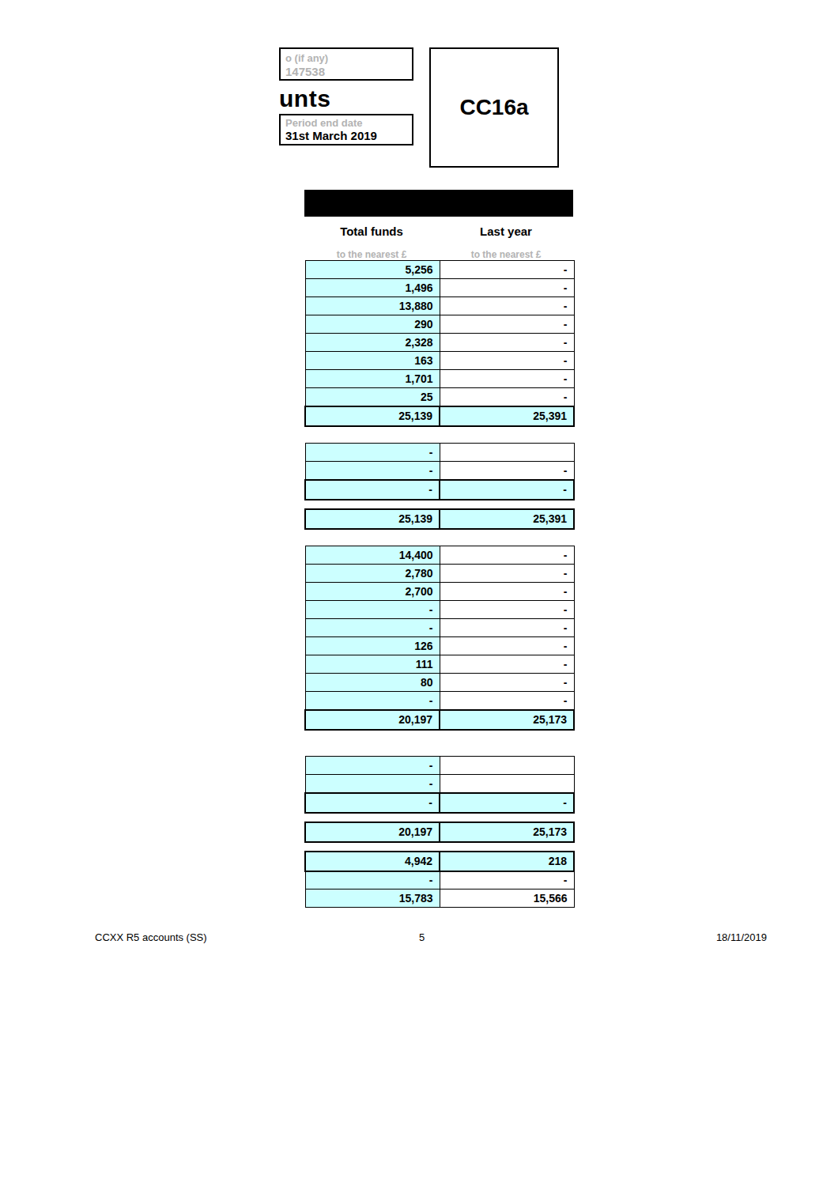o (if any)
147538
unts
Period end date
31st March 2019
CC16a
Total funds
to the nearest £
Last year
to the nearest £
| 5,256 | - |
| 1,496 | - |
| 13,880 | - |
| 290 | - |
| 2,328 | - |
| 163 | - |
| 1,701 | - |
| 25 | - |
| 25,139 | 25,391 |
| - | |
| - | - |
| - | - |
| 25,139 | 25,391 |
| 14,400 | - |
| 2,780 | - |
| 2,700 | - |
| - | - |
| - | - |
| 126 | - |
| 111 | - |
| 80 | - |
| - | - |
| 20,197 | 25,173 |
| - | |
| - | |
| - | - |
| 20,197 | 25,173 |
| 4,942 | 218 |
| - | - |
| 15,783 | 15,566 |
CCXX R5 accounts (SS)
5
18/11/2019